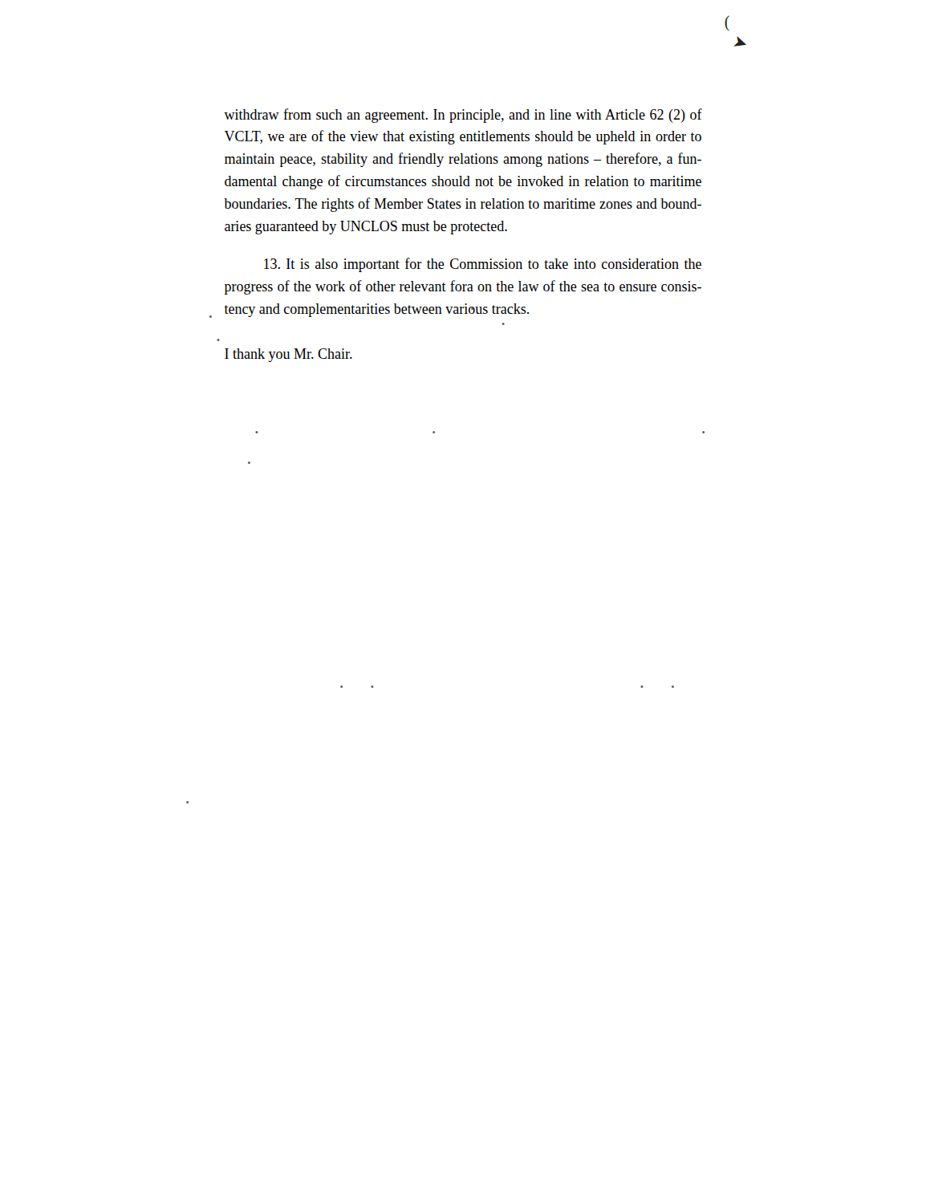( ➤
withdraw from such an agreement. In principle, and in line with Article 62 (2) of VCLT, we are of the view that existing entitlements should be upheld in order to maintain peace, stability and friendly relations among nations – therefore, a fundamental change of circumstances should not be invoked in relation to maritime boundaries. The rights of Member States in relation to maritime zones and boundaries guaranteed by UNCLOS must be protected.
13. It is also important for the Commission to take into consideration the progress of the work of other relevant fora on the law of the sea to ensure consistency and complementarities between various tracks.
I thank you Mr. Chair.
• • • • • • • • • • • • •